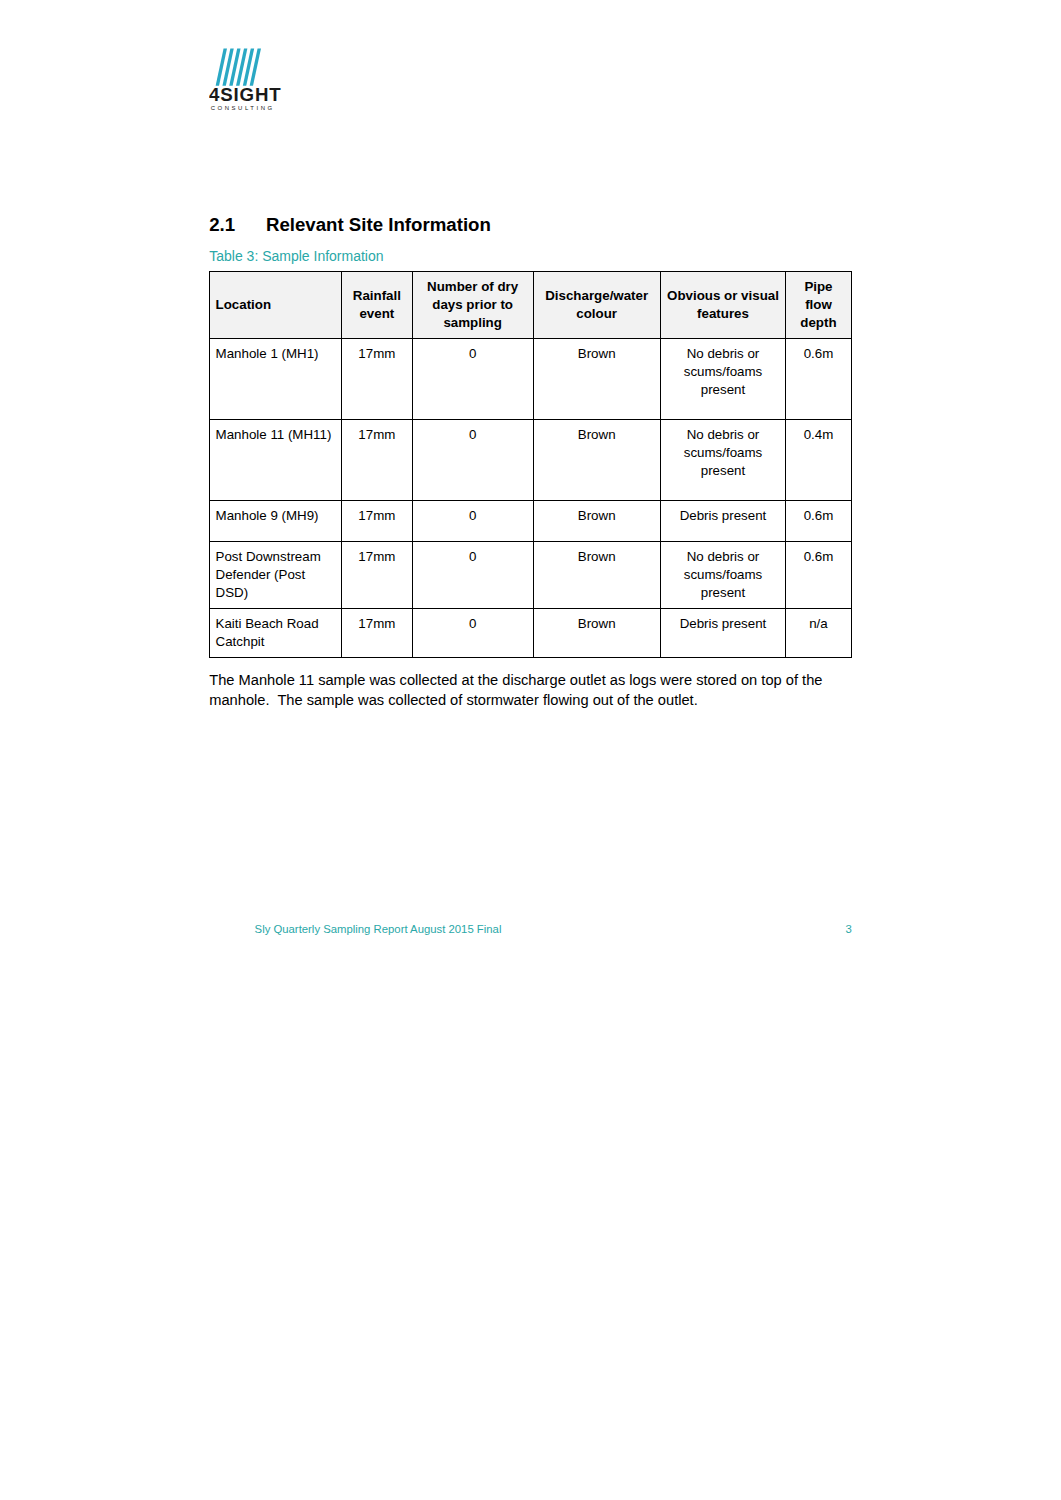4SIGHT CONSULTING
2.1 Relevant Site Information
Table 3: Sample Information
| Location | Rainfall event | Number of dry days prior to sampling | Discharge/water colour | Obvious or visual features | Pipe flow depth |
| --- | --- | --- | --- | --- | --- |
| Manhole 1 (MH1) | 17mm | 0 | Brown | No debris or scums/foams present | 0.6m |
| Manhole 11 (MH11) | 17mm | 0 | Brown | No debris or scums/foams present | 0.4m |
| Manhole 9 (MH9) | 17mm | 0 | Brown | Debris present | 0.6m |
| Post Downstream Defender (Post DSD) | 17mm | 0 | Brown | No debris or scums/foams present | 0.6m |
| Kaiti Beach Road Catchpit | 17mm | 0 | Brown | Debris present | n/a |
The Manhole 11 sample was collected at the discharge outlet as logs were stored on top of the manhole. The sample was collected of stormwater flowing out of the outlet.
Sly Quarterly Sampling Report August 2015 Final 3